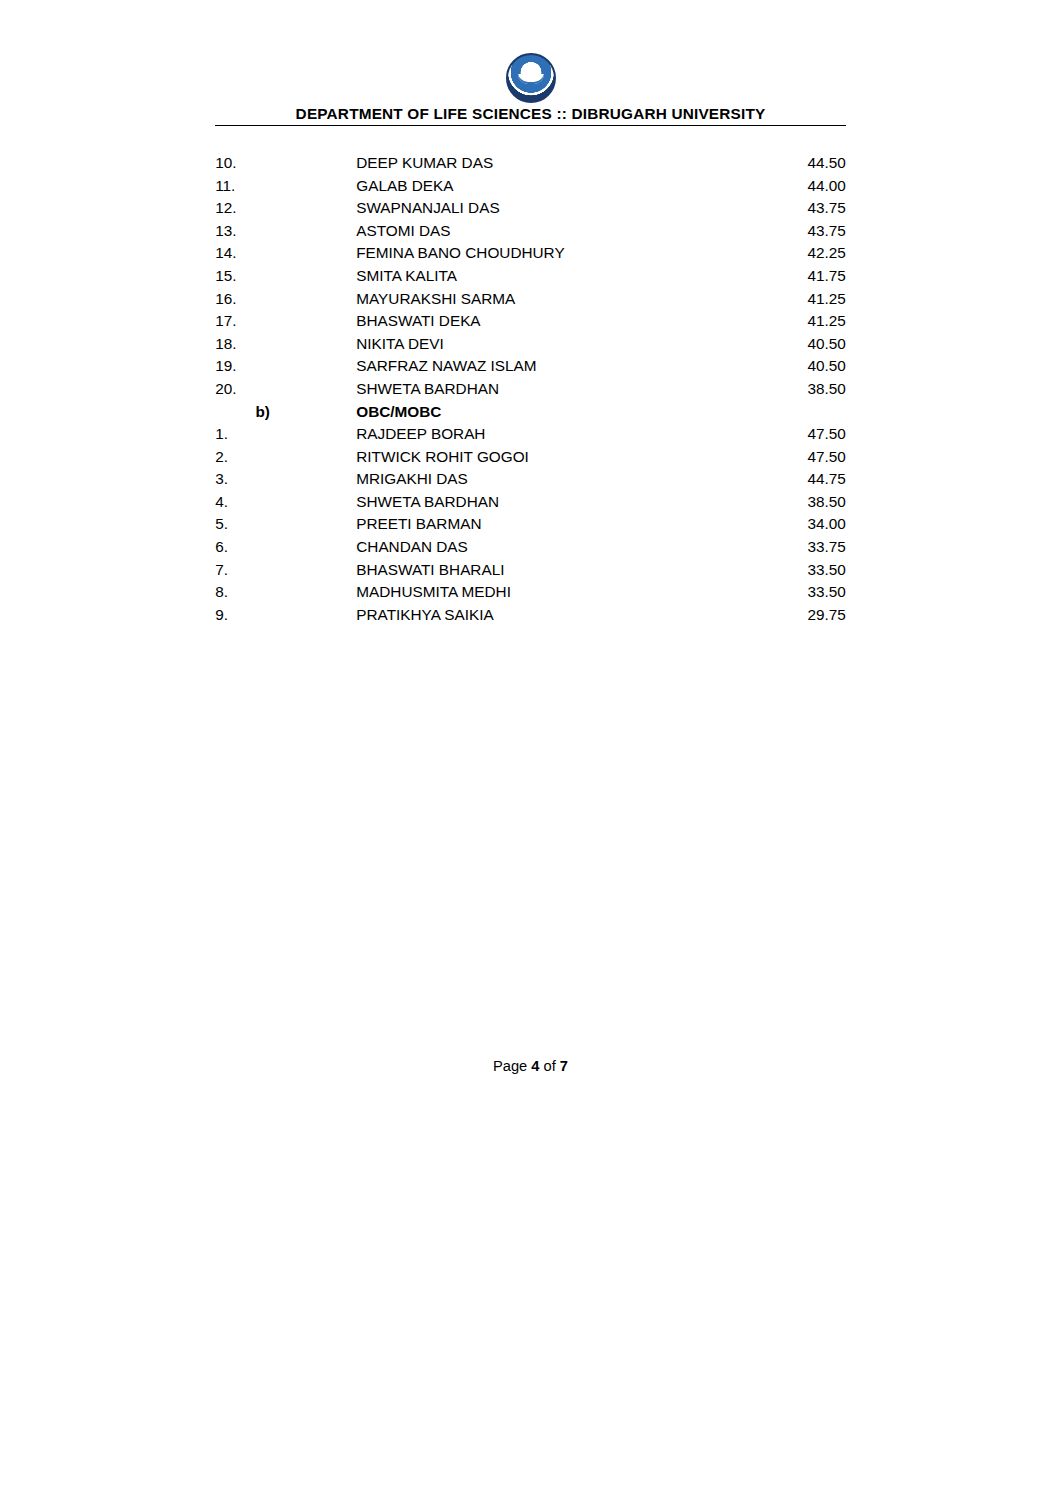Department of Life Sciences :: Dibrugarh University
| 10. | DEEP KUMAR DAS | 44.50 |
| 11. | GALAB DEKA | 44.00 |
| 12. | SWAPNANJALI DAS | 43.75 |
| 13. | ASTOMI DAS | 43.75 |
| 14. | FEMINA BANO CHOUDHURY | 42.25 |
| 15. | SMITA KALITA | 41.75 |
| 16. | MAYURAKSHI SARMA | 41.25 |
| 17. | BHASWATI DEKA | 41.25 |
| 18. | NIKITA DEVI | 40.50 |
| 19. | SARFRAZ NAWAZ ISLAM | 40.50 |
| 20. | SHWETA BARDHAN | 38.50 |
| b) | OBC/MOBC | |
| 1. | RAJDEEP BORAH | 47.50 |
| 2. | RITWICK ROHIT GOGOI | 47.50 |
| 3. | MRIGAKHI DAS | 44.75 |
| 4. | SHWETA BARDHAN | 38.50 |
| 5. | PREETI BARMAN | 34.00 |
| 6. | CHANDAN DAS | 33.75 |
| 7. | BHASWATI BHARALI | 33.50 |
| 8. | MADHUSMITA MEDHI | 33.50 |
| 9. | PRATIKHYA SAIKIA | 29.75 |
Page 4 of 7